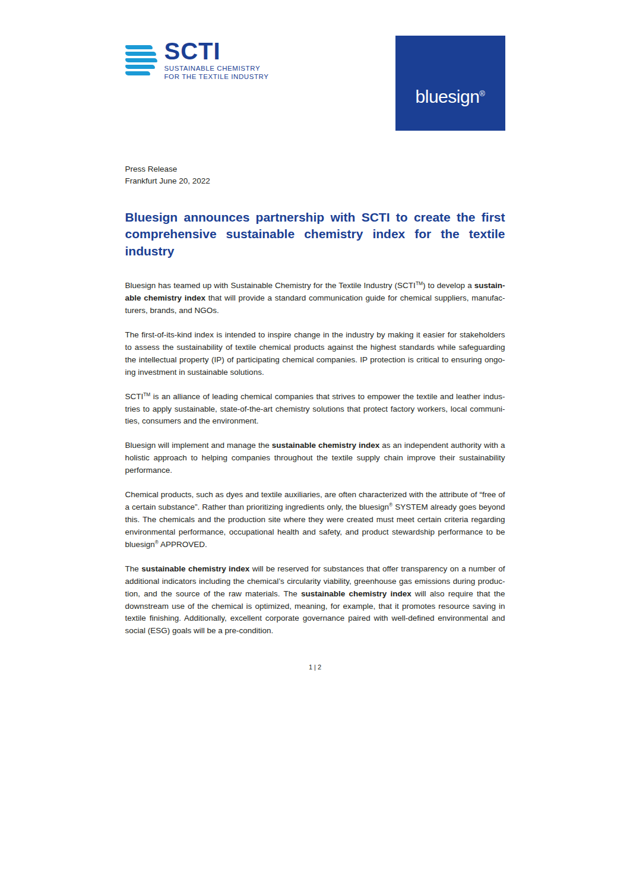SCTI
Sustainable Chemistry
for the Textile Industry
bluesign®
Press Release
Frankfurt June 20, 2022
Bluesign announces partnership with SCTI to create the first comprehensive sustainable chemistry index for the textile industry
Bluesign has teamed up with Sustainable Chemistry for the Textile Industry (SCTITM) to develop a sustainable chemistry index that will provide a standard communication guide for chemical suppliers, manufacturers, brands, and NGOs.
The first-of-its-kind index is intended to inspire change in the industry by making it easier for stakeholders to assess the sustainability of textile chemical products against the highest standards while safeguarding the intellectual property (IP) of participating chemical companies. IP protection is critical to ensuring ongoing investment in sustainable solutions.
SCTITM is an alliance of leading chemical companies that strives to empower the textile and leather industries to apply sustainable, state-of-the-art chemistry solutions that protect factory workers, local communities, consumers and the environment.
Bluesign will implement and manage the sustainable chemistry index as an independent authority with a holistic approach to helping companies throughout the textile supply chain improve their sustainability performance.
Chemical products, such as dyes and textile auxiliaries, are often characterized with the attribute of “free of a certain substance”. Rather than prioritizing ingredients only, the bluesign® SYSTEM already goes beyond this. The chemicals and the production site where they were created must meet certain criteria regarding environmental performance, occupational health and safety, and product stewardship performance to be bluesign® APPROVED.
The sustainable chemistry index will be reserved for substances that offer transparency on a number of additional indicators including the chemical’s circularity viability, greenhouse gas emissions during production, and the source of the raw materials. The sustainable chemistry index will also require that the downstream use of the chemical is optimized, meaning, for example, that it promotes resource saving in textile finishing. Additionally, excellent corporate governance paired with well-defined environmental and social (ESG) goals will be a pre-condition.
1 | 2